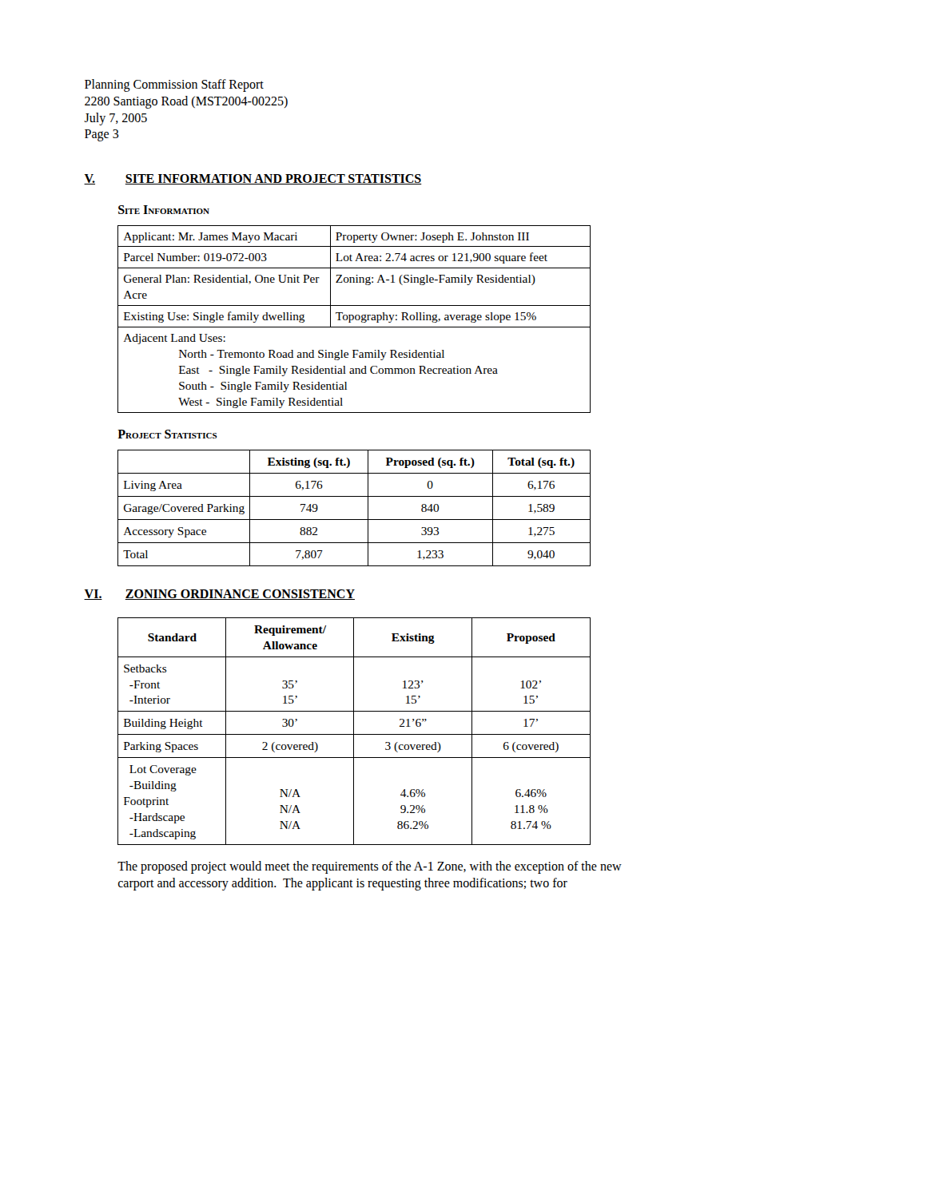Planning Commission Staff Report
2280 Santiago Road (MST2004-00225)
July 7, 2005
Page 3
V. SITE INFORMATION AND PROJECT STATISTICS
Site Information
| Applicant: Mr. James Mayo Macari | Property Owner: Joseph E. Johnston III |
| Parcel Number: 019-072-003 | Lot Area: 2.74 acres or 121,900 square feet |
| General Plan: Residential, One Unit Per Acre | Zoning: A-1 (Single-Family Residential) |
| Existing Use: Single family dwelling | Topography: Rolling, average slope 15% |
| Adjacent Land Uses: North - Tremonto Road and Single Family Residential East - Single Family Residential and Common Recreation Area South - Single Family Residential West - Single Family Residential |
Project Statistics
| | Existing (sq. ft.) | Proposed (sq. ft.) | Total (sq. ft.) |
| --- | --- | --- | --- |
| Living Area | 6,176 | 0 | 6,176 |
| Garage/Covered Parking | 749 | 840 | 1,589 |
| Accessory Space | 882 | 393 | 1,275 |
| Total | 7,807 | 1,233 | 9,040 |
VI. ZONING ORDINANCE CONSISTENCY
| Standard | Requirement/ Allowance | Existing | Proposed |
| --- | --- | --- | --- |
| Setbacks -Front -Interior | 35’ 15’ | 123’ 15’ | 102’ 15’ |
| Building Height | 30’ | 21’6” | 17’ |
| Parking Spaces | 2 (covered) | 3 (covered) | 6 (covered) |
| Lot Coverage -Building Footprint -Hardscape -Landscaping | N/A N/A N/A | 4.6% 9.2% 86.2% | 6.46% 11.8 % 81.74 % |
The proposed project would meet the requirements of the A-1 Zone, with the exception of the new carport and accessory addition. The applicant is requesting three modifications; two for